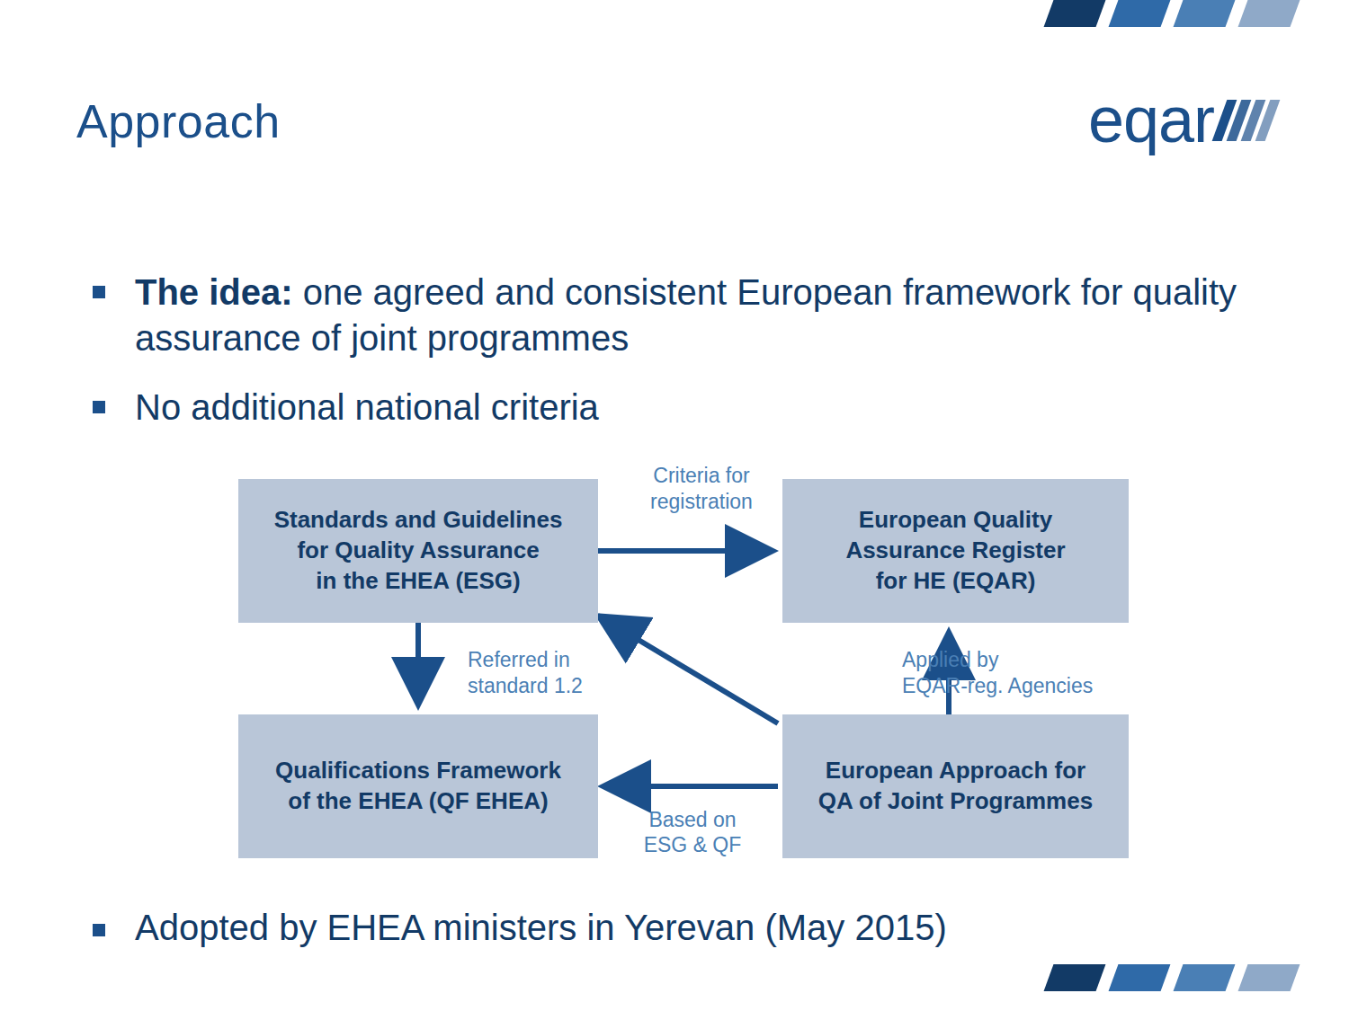Approach
eqar
The idea: one agreed and consistent European framework for quality assurance of joint programmes
No additional national criteria
Standards and Guidelines
for Quality Assurance
in the EHEA (ESG)
European Quality
Assurance Register
for HE (EQAR)
Qualifications Framework
of the EHEA (QF EHEA)
European Approach for
QA of Joint Programmes
Criteria for
registration
Referred in
standard 1.2
Applied by
EQAR-reg. Agencies
Based on
ESG & QF
Adopted by EHEA ministers in Yerevan (May 2015)